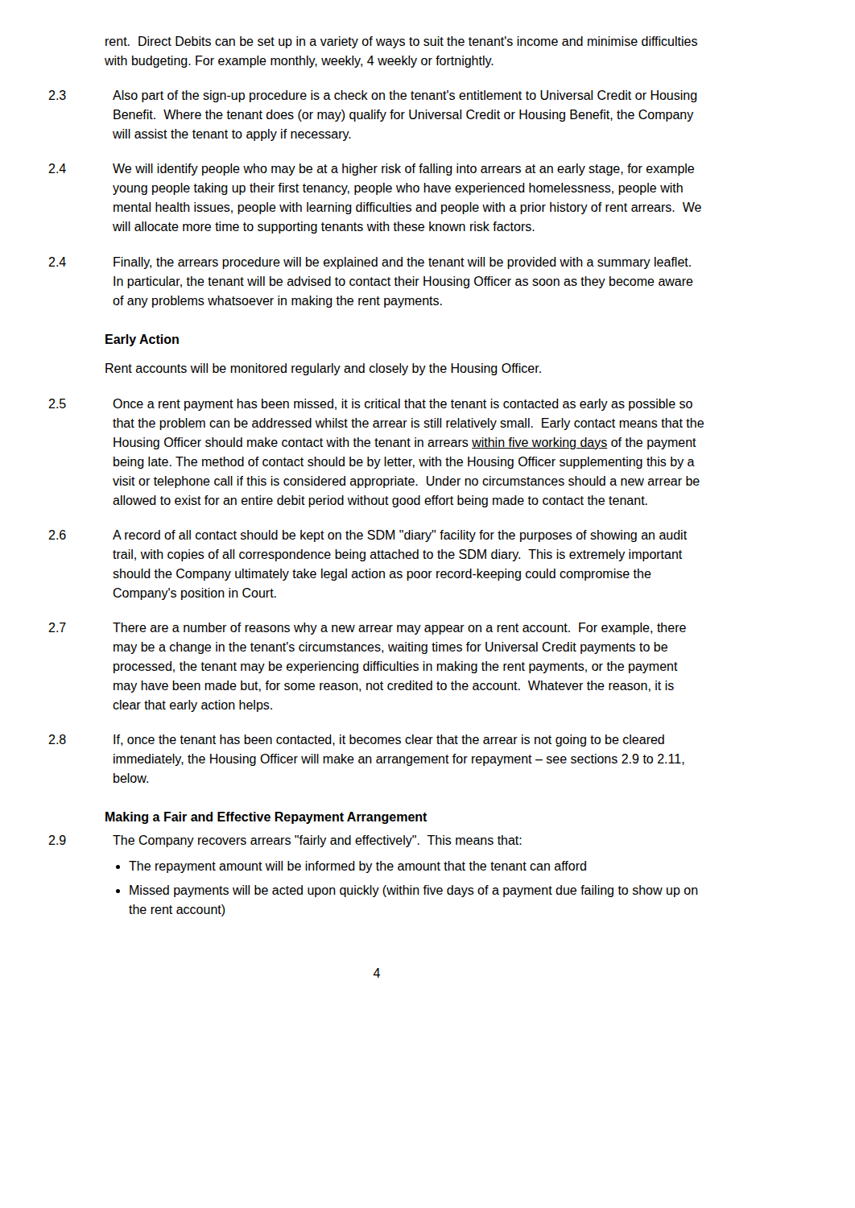rent. Direct Debits can be set up in a variety of ways to suit the tenant's income and minimise difficulties with budgeting. For example monthly, weekly, 4 weekly or fortnightly.
2.3
Also part of the sign-up procedure is a check on the tenant's entitlement to Universal Credit or Housing Benefit. Where the tenant does (or may) qualify for Universal Credit or Housing Benefit, the Company will assist the tenant to apply if necessary.
2.4
We will identify people who may be at a higher risk of falling into arrears at an early stage, for example young people taking up their first tenancy, people who have experienced homelessness, people with mental health issues, people with learning difficulties and people with a prior history of rent arrears. We will allocate more time to supporting tenants with these known risk factors.
2.4
Finally, the arrears procedure will be explained and the tenant will be provided with a summary leaflet. In particular, the tenant will be advised to contact their Housing Officer as soon as they become aware of any problems whatsoever in making the rent payments.
Early Action
Rent accounts will be monitored regularly and closely by the Housing Officer.
2.5
Once a rent payment has been missed, it is critical that the tenant is contacted as early as possible so that the problem can be addressed whilst the arrear is still relatively small. Early contact means that the Housing Officer should make contact with the tenant in arrears within five working days of the payment being late. The method of contact should be by letter, with the Housing Officer supplementing this by a visit or telephone call if this is considered appropriate. Under no circumstances should a new arrear be allowed to exist for an entire debit period without good effort being made to contact the tenant.
2.6
A record of all contact should be kept on the SDM "diary" facility for the purposes of showing an audit trail, with copies of all correspondence being attached to the SDM diary. This is extremely important should the Company ultimately take legal action as poor record-keeping could compromise the Company's position in Court.
2.7
There are a number of reasons why a new arrear may appear on a rent account. For example, there may be a change in the tenant's circumstances, waiting times for Universal Credit payments to be processed, the tenant may be experiencing difficulties in making the rent payments, or the payment may have been made but, for some reason, not credited to the account. Whatever the reason, it is clear that early action helps.
2.8
If, once the tenant has been contacted, it becomes clear that the arrear is not going to be cleared immediately, the Housing Officer will make an arrangement for repayment – see sections 2.9 to 2.11, below.
Making a Fair and Effective Repayment Arrangement
2.9
The Company recovers arrears "fairly and effectively". This means that:
The repayment amount will be informed by the amount that the tenant can afford
Missed payments will be acted upon quickly (within five days of a payment due failing to show up on the rent account)
4